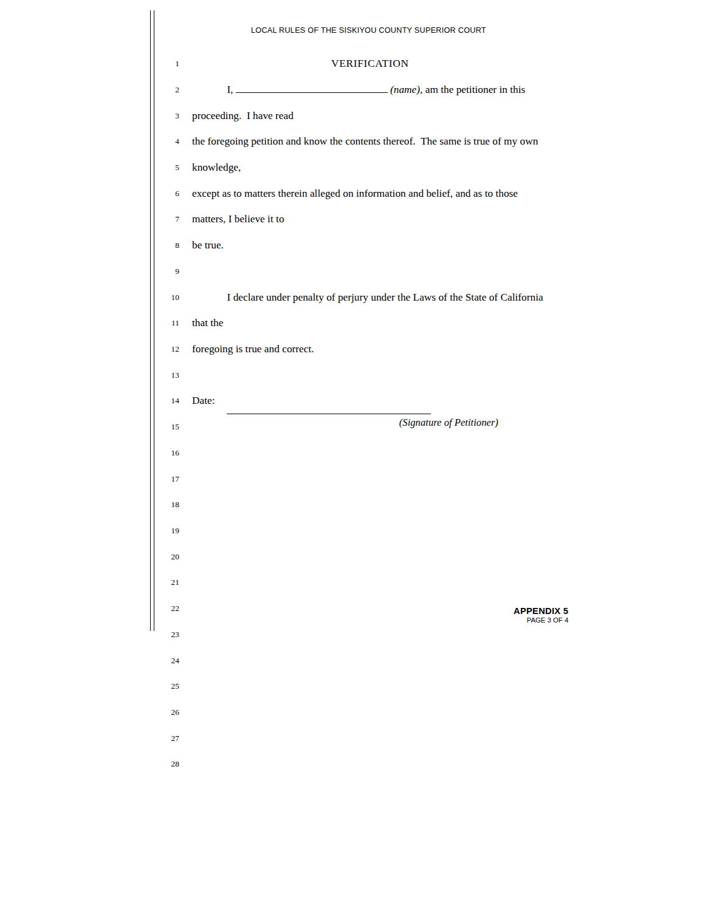LOCAL RULES OF THE SISKIYOU COUNTY SUPERIOR COURT
1
2
3
4
5
6
7
8
9
10
11
12
13
14
15
16
17
18
19
20
21
22
23
24
25
26
27
28
VERIFICATION
I, (name), am the petitioner in this proceeding. I have read
the foregoing petition and know the contents thereof. The same is true of my own knowledge,
except as to matters therein alleged on information and belief, and as to those matters, I believe it to
be true.
I declare under penalty of perjury under the Laws of the State of California that the
foregoing is true and correct.
Date:
(Signature of Petitioner)
APPENDIX 5
PAGE 3 OF 4